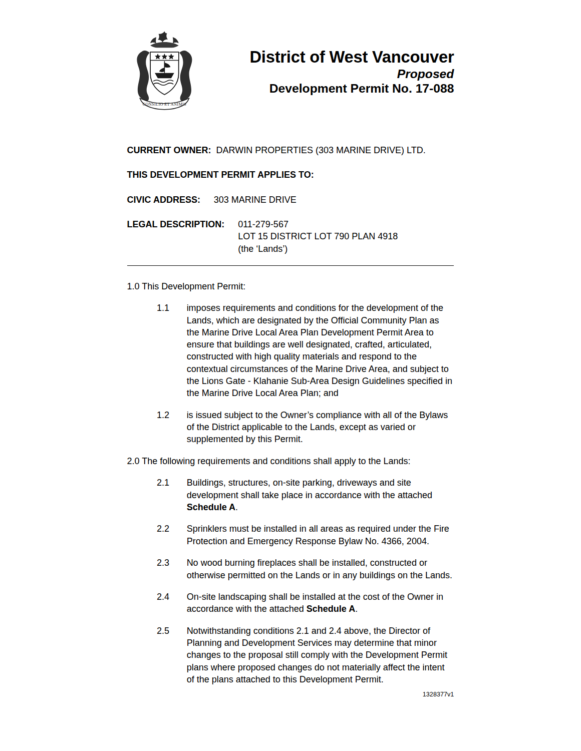CONSILIO ET ANIMIS
District of West Vancouver
Proposed
Development Permit No. 17-088
CURRENT OWNER: DARWIN PROPERTIES (303 MARINE DRIVE) LTD.
THIS DEVELOPMENT PERMIT APPLIES TO:
CIVIC ADDRESS: 303 MARINE DRIVE
LEGAL DESCRIPTION:
011-279-567
LOT 15 DISTRICT LOT 790 PLAN 4918
(the ‘Lands’)
1.0 This Development Permit:
1.1
imposes requirements and conditions for the development of the Lands, which are designated by the Official Community Plan as the Marine Drive Local Area Plan Development Permit Area to ensure that buildings are well designated, crafted, articulated, constructed with high quality materials and respond to the contextual circumstances of the Marine Drive Area, and subject to the Lions Gate - Klahanie Sub-Area Design Guidelines specified in the Marine Drive Local Area Plan; and
1.2
is issued subject to the Owner’s compliance with all of the Bylaws of the District applicable to the Lands, except as varied or supplemented by this Permit.
2.0 The following requirements and conditions shall apply to the Lands:
2.1
Buildings, structures, on-site parking, driveways and site development shall take place in accordance with the attached Schedule A.
2.2
Sprinklers must be installed in all areas as required under the Fire Protection and Emergency Response Bylaw No. 4366, 2004.
2.3
No wood burning fireplaces shall be installed, constructed or otherwise permitted on the Lands or in any buildings on the Lands.
2.4
On-site landscaping shall be installed at the cost of the Owner in accordance with the attached Schedule A.
2.5
Notwithstanding conditions 2.1 and 2.4 above, the Director of Planning and Development Services may determine that minor changes to the proposal still comply with the Development Permit plans where proposed changes do not materially affect the intent of the plans attached to this Development Permit.
1328377v1